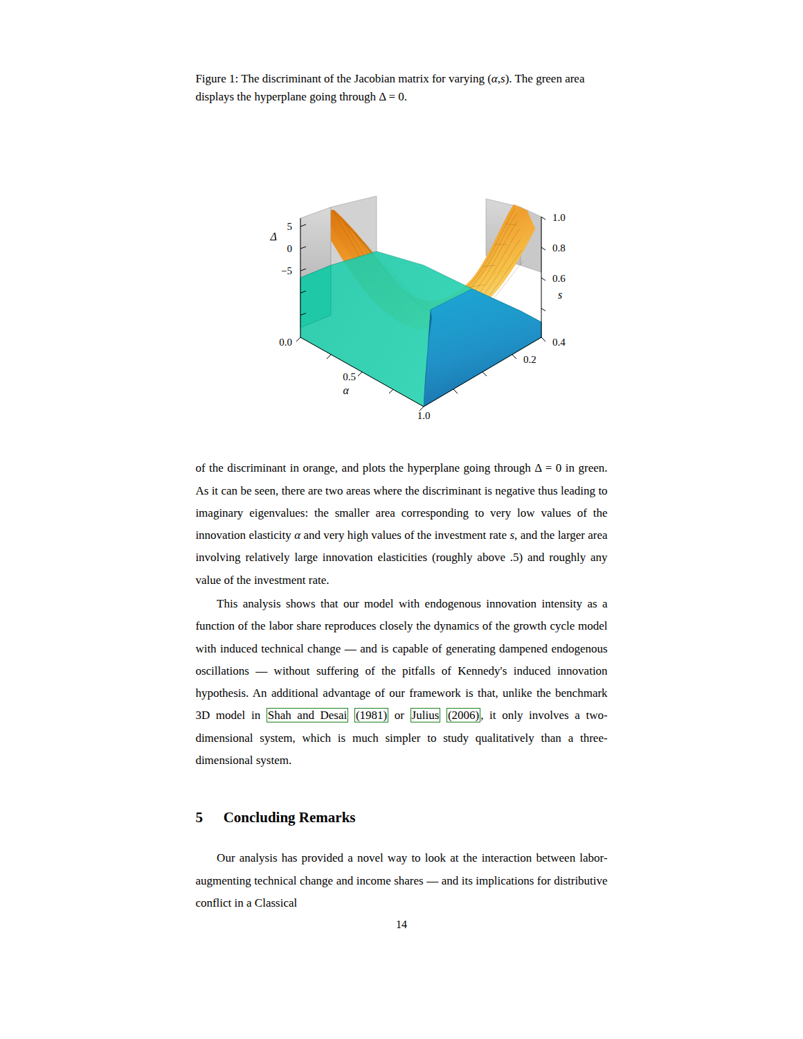Figure 1: The discriminant of the Jacobian matrix for varying (α,s). The green area displays the hyperplane going through Δ = 0.
5 0 −5 Δ 0.0 0.5 1.0 α 0.4 0.2 1.0 0.8 0.6 s
of the discriminant in orange, and plots the hyperplane going through Δ = 0 in green. As it can be seen, there are two areas where the discriminant is negative thus leading to imaginary eigenvalues: the smaller area corresponding to very low values of the innovation elasticity α and very high values of the investment rate s, and the larger area involving relatively large innovation elasticities (roughly above .5) and roughly any value of the investment rate.
This analysis shows that our model with endogenous innovation intensity as a function of the labor share reproduces closely the dynamics of the growth cycle model with induced technical change — and is capable of generating dampened endogenous oscillations — without suffering of the pitfalls of Kennedy's induced innovation hypothesis. An additional advantage of our framework is that, unlike the benchmark 3D model in Shah and Desai (1981) or Julius (2006), it only involves a two-dimensional system, which is much simpler to study qualitatively than a three-dimensional system.
5 Concluding Remarks
Our analysis has provided a novel way to look at the interaction between labor-augmenting technical change and income shares — and its implications for distributive conflict in a Classical
14